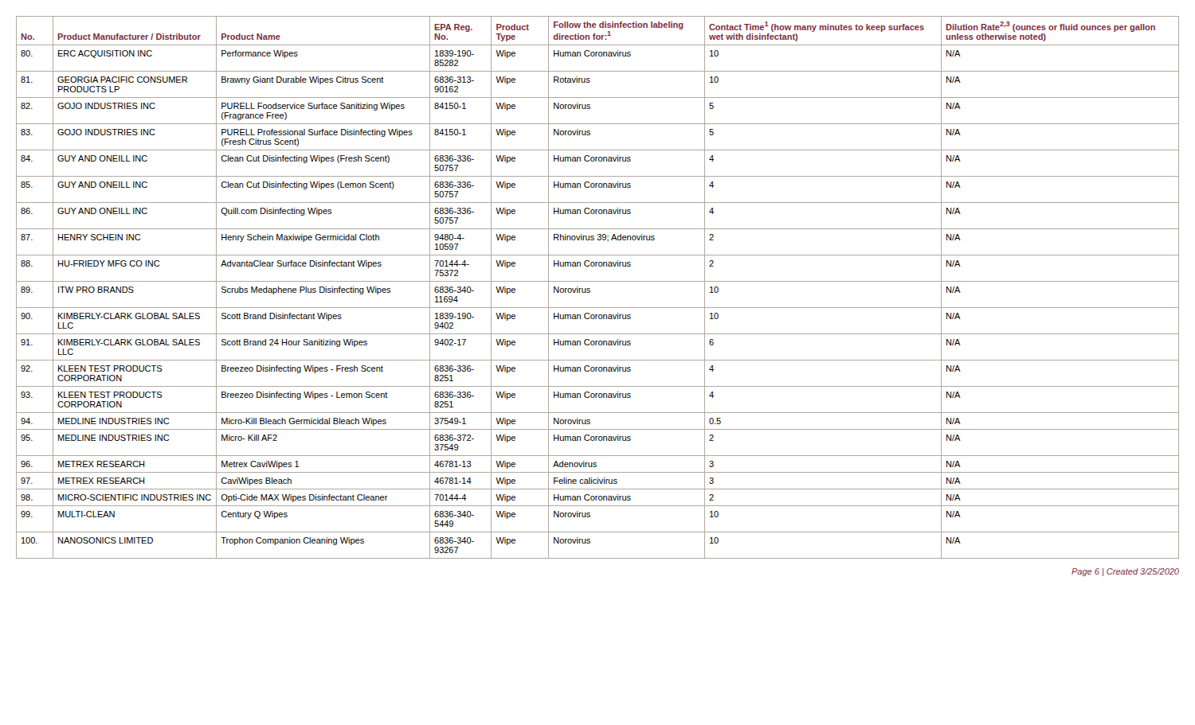| No. | Product Manufacturer / Distributor | Product Name | EPA Reg. No. | Product Type | Follow the disinfection labeling direction for: 1 | Contact Time 1 (how many minutes to keep surfaces wet with disinfectant) | Dilution Rate 2,3 (ounces or fluid ounces per gallon unless otherwise noted) |
| --- | --- | --- | --- | --- | --- | --- | --- |
| 80. | ERC ACQUISITION INC | Performance Wipes | 1839-190-85282 | Wipe | Human Coronavirus | 10 | N/A |
| 81. | GEORGIA PACIFIC CONSUMER PRODUCTS LP | Brawny Giant Durable Wipes Citrus Scent | 6836-313-90162 | Wipe | Rotavirus | 10 | N/A |
| 82. | GOJO INDUSTRIES INC | PURELL Foodservice Surface Sanitizing Wipes (Fragrance Free) | 84150-1 | Wipe | Norovirus | 5 | N/A |
| 83. | GOJO INDUSTRIES INC | PURELL Professional Surface Disinfecting Wipes (Fresh Citrus Scent) | 84150-1 | Wipe | Norovirus | 5 | N/A |
| 84. | GUY AND ONEILL INC | Clean Cut Disinfecting Wipes (Fresh Scent) | 6836-336-50757 | Wipe | Human Coronavirus | 4 | N/A |
| 85. | GUY AND ONEILL INC | Clean Cut Disinfecting Wipes (Lemon Scent) | 6836-336-50757 | Wipe | Human Coronavirus | 4 | N/A |
| 86. | GUY AND ONEILL INC | Quill.com Disinfecting Wipes | 6836-336-50757 | Wipe | Human Coronavirus | 4 | N/A |
| 87. | HENRY SCHEIN INC | Henry Schein Maxiwipe Germicidal Cloth | 9480-4-10597 | Wipe | Rhinovirus 39; Adenovirus | 2 | N/A |
| 88. | HU-FRIEDY MFG CO INC | AdvantaClear Surface Disinfectant Wipes | 70144-4-75372 | Wipe | Human Coronavirus | 2 | N/A |
| 89. | ITW PRO BRANDS | Scrubs Medaphene Plus Disinfecting Wipes | 6836-340-11694 | Wipe | Norovirus | 10 | N/A |
| 90. | KIMBERLY-CLARK GLOBAL SALES LLC | Scott Brand Disinfectant Wipes | 1839-190-9402 | Wipe | Human Coronavirus | 10 | N/A |
| 91. | KIMBERLY-CLARK GLOBAL SALES LLC | Scott Brand 24 Hour Sanitizing Wipes | 9402-17 | Wipe | Human Coronavirus | 6 | N/A |
| 92. | KLEEN TEST PRODUCTS CORPORATION | Breezeo Disinfecting Wipes - Fresh Scent | 6836-336-8251 | Wipe | Human Coronavirus | 4 | N/A |
| 93. | KLEEN TEST PRODUCTS CORPORATION | Breezeo Disinfecting Wipes - Lemon Scent | 6836-336-8251 | Wipe | Human Coronavirus | 4 | N/A |
| 94. | MEDLINE INDUSTRIES INC | Micro-Kill Bleach Germicidal Bleach Wipes | 37549-1 | Wipe | Norovirus | 0.5 | N/A |
| 95. | MEDLINE INDUSTRIES INC | Micro- Kill AF2 | 6836-372-37549 | Wipe | Human Coronavirus | 2 | N/A |
| 96. | METREX RESEARCH | Metrex CaviWipes 1 | 46781-13 | Wipe | Adenovirus | 3 | N/A |
| 97. | METREX RESEARCH | CaviWipes Bleach | 46781-14 | Wipe | Feline calicivirus | 3 | N/A |
| 98. | MICRO-SCIENTIFIC INDUSTRIES INC | Opti-Cide MAX Wipes Disinfectant Cleaner | 70144-4 | Wipe | Human Coronavirus | 2 | N/A |
| 99. | MULTI-CLEAN | Century Q Wipes | 6836-340-5449 | Wipe | Norovirus | 10 | N/A |
| 100. | NANOSONICS LIMITED | Trophon Companion Cleaning Wipes | 6836-340-93267 | Wipe | Norovirus | 10 | N/A |
Page 6 | Created 3/25/2020